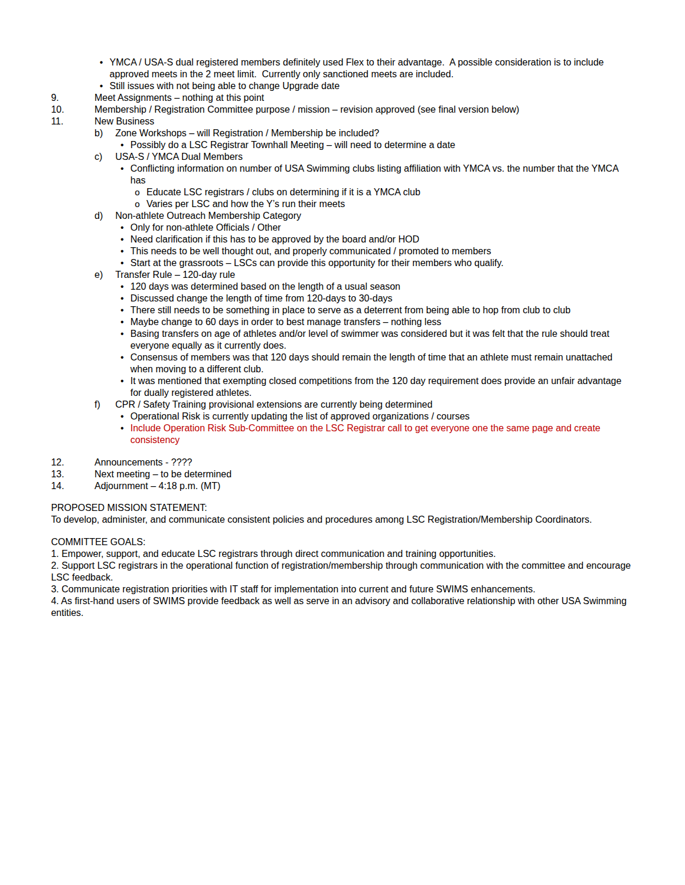YMCA / USA-S dual registered members definitely used Flex to their advantage. A possible consideration is to include approved meets in the 2 meet limit. Currently only sanctioned meets are included.
Still issues with not being able to change Upgrade date
9. Meet Assignments – nothing at this point
10. Membership / Registration Committee purpose / mission – revision approved (see final version below)
11. New Business
b) Zone Workshops – will Registration / Membership be included?
Possibly do a LSC Registrar Townhall Meeting – will need to determine a date
c) USA-S / YMCA Dual Members
Conflicting information on number of USA Swimming clubs listing affiliation with YMCA vs. the number that the YMCA has
Educate LSC registrars / clubs on determining if it is a YMCA club
Varies per LSC and how the Y’s run their meets
d) Non-athlete Outreach Membership Category
Only for non-athlete Officials / Other
Need clarification if this has to be approved by the board and/or HOD
This needs to be well thought out, and properly communicated / promoted to members
Start at the grassroots – LSCs can provide this opportunity for their members who qualify.
e) Transfer Rule – 120-day rule
120 days was determined based on the length of a usual season
Discussed change the length of time from 120-days to 30-days
There still needs to be something in place to serve as a deterrent from being able to hop from club to club
Maybe change to 60 days in order to best manage transfers – nothing less
Basing transfers on age of athletes and/or level of swimmer was considered but it was felt that the rule should treat everyone equally as it currently does.
Consensus of members was that 120 days should remain the length of time that an athlete must remain unattached when moving to a different club.
It was mentioned that exempting closed competitions from the 120 day requirement does provide an unfair advantage for dually registered athletes.
f) CPR / Safety Training provisional extensions are currently being determined
Operational Risk is currently updating the list of approved organizations / courses
Include Operation Risk Sub-Committee on the LSC Registrar call to get everyone one the same page and create consistency
12. Announcements - ????
13. Next meeting – to be determined
14. Adjournment – 4:18 p.m. (MT)
PROPOSED MISSION STATEMENT:
To develop, administer, and communicate consistent policies and procedures among LSC Registration/Membership Coordinators.
COMMITTEE GOALS:
1. Empower, support, and educate LSC registrars through direct communication and training opportunities.
2. Support LSC registrars in the operational function of registration/membership through communication with the committee and encourage LSC feedback.
3. Communicate registration priorities with IT staff for implementation into current and future SWIMS enhancements.
4. As first-hand users of SWIMS provide feedback as well as serve in an advisory and collaborative relationship with other USA Swimming entities.